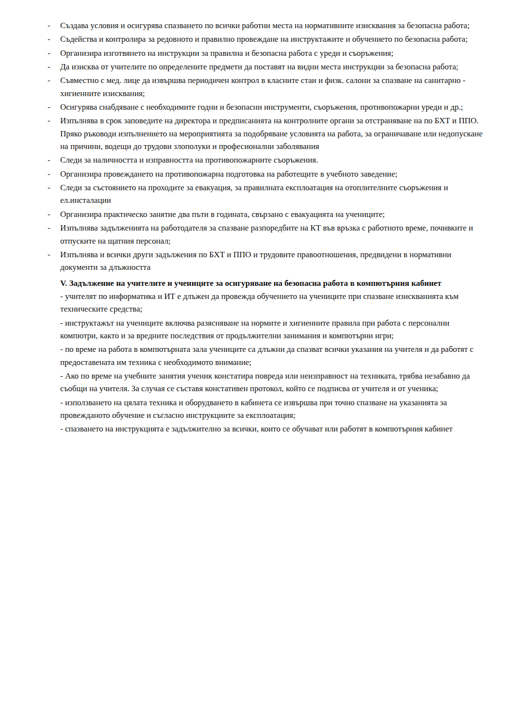Създава условия и осигурява спазването по всички работни места на нормативните изисквания за безопасна работа;
Съдейства и контролира за редовното и правилно провеждане на инструктажите и обучението по безопасна работа;
Организира изготвянето на инструкции за правилна и безопасна работа с уреди и съоръжения;
Да изисква от учителите по определените предмети да поставят на видни места инструкции за безопасна работа;
Съвместно с мед. лице да извършва периодичен контрол в класните стаи и физк. салони за спазване на санитарно - хигиенните изисквания;
Осигурява снабдяване с необходимите годни и безопасни инструменти, съоръжения, противопожарни уреди и др.;
Изпълнява в срок заповедите на директора и предписанията на контролните органи за отстраняване на по БХТ и ППО. Пряко ръководи изпълнението на мероприятията за подобряване условията на работа, за ограничаване или недопускане на причини, водещи до трудови злополуки и професионални заболявания
Следи за наличността и изправността на противопожарните съоръжения.
Организира провеждането на противопожарна подготовка на работещите в учебното заведение;
Следи за състоянието на проходите за евакуация, за правилната експлоатация на отоплителните съоръжения и ел.инсталации
Организира практическо занятие два пъти в годината, свързано с евакуацията на учениците;
Изпълнява задълженията на работодателя за спазване разпоредбите на КТ във връзка с работното време, почивките и отпуските на щатния персонал;
Изпълнява и всички други задължения по БХТ и ППО и трудовите правоотношения, предвидени в нормативни документи за длъжността
V. Задължение на учителите и учениците за осигуряване на безопасна работа в компютърния кабинет
- учителят по информатика и ИТ е длъжен да провежда обучението на учениците при спазване изискванията към техническите средства;
- инструктажът на учениците включва разясняване на нормите и хигиенните правила при работа с персонални компютри, както и за вредните последствия от продължителни занимания и компютърни игри;
- по време на работа в компютърната зала учениците са длъжни да спазват всички указания на учителя и да работят с предоставената им техника с необходимото внимание;
- Ако по време на учебните занятия ученик констатира повреда или неизправност на техниката, трябва незабавно да съобщи на учителя. За случая се съставя констативен протокол, който се подписва от учителя и от ученика;
- използването на цялата техника и оборудването в кабинета се извършва при точно спазване на указанията за провежданото обучение и съгласно инструкциите за експлоатация;
- спазването на инструкцията е задължително за всички, които се обучават или работят в компютърния кабинет